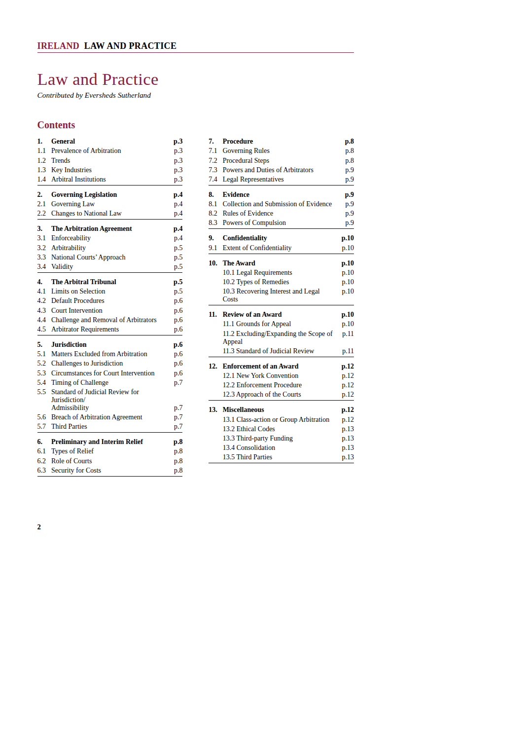IRELAND LAW AND PRACTICE
Law and Practice
Contributed by Eversheds Sutherland
Contents
| 1. | General | p.3 |
| 1.1 | Prevalence of Arbitration | p.3 |
| 1.2 | Trends | p.3 |
| 1.3 | Key Industries | p.3 |
| 1.4 | Arbitral Institutions | p.3 |
| 2. | Governing Legislation | p.4 |
| 2.1 | Governing Law | p.4 |
| 2.2 | Changes to National Law | p.4 |
| 3. | The Arbitration Agreement | p.4 |
| 3.1 | Enforceability | p.4 |
| 3.2 | Arbitrability | p.5 |
| 3.3 | National Courts’ Approach | p.5 |
| 3.4 | Validity | p.5 |
| 4. | The Arbitral Tribunal | p.5 |
| 4.1 | Limits on Selection | p.5 |
| 4.2 | Default Procedures | p.6 |
| 4.3 | Court Intervention | p.6 |
| 4.4 | Challenge and Removal of Arbitrators | p.6 |
| 4.5 | Arbitrator Requirements | p.6 |
| 5. | Jurisdiction | p.6 |
| 5.1 | Matters Excluded from Arbitration | p.6 |
| 5.2 | Challenges to Jurisdiction | p.6 |
| 5.3 | Circumstances for Court Intervention | p.6 |
| 5.4 | Timing of Challenge | p.7 |
| 5.5 | Standard of Judicial Review for Jurisdiction/ Admissibility | p.7 |
| 5.6 | Breach of Arbitration Agreement | p.7 |
| 5.7 | Third Parties | p.7 |
| 6. | Preliminary and Interim Relief | p.8 |
| 6.1 | Types of Relief | p.8 |
| 6.2 | Role of Courts | p.8 |
| 6.3 | Security for Costs | p.8 |
| 7. | Procedure | p.8 |
| 7.1 | Governing Rules | p.8 |
| 7.2 | Procedural Steps | p.8 |
| 7.3 | Powers and Duties of Arbitrators | p.9 |
| 7.4 | Legal Representatives | p.9 |
| 8. | Evidence | p.9 |
| 8.1 | Collection and Submission of Evidence | p.9 |
| 8.2 | Rules of Evidence | p.9 |
| 8.3 | Powers of Compulsion | p.9 |
| 9. | Confidentiality | p.10 |
| 9.1 | Extent of Confidentiality | p.10 |
| 10. | The Award | p.10 |
| | 10.1 Legal Requirements | p.10 |
| | 10.2 Types of Remedies | p.10 |
| | 10.3 Recovering Interest and Legal Costs | p.10 |
| 11. | Review of an Award | p.10 |
| | 11.1 Grounds for Appeal | p.10 |
| | 11.2 Excluding/Expanding the Scope of Appeal | p.11 |
| | 11.3 Standard of Judicial Review | p.11 |
| 12. | Enforcement of an Award | p.12 |
| | 12.1 New York Convention | p.12 |
| | 12.2 Enforcement Procedure | p.12 |
| | 12.3 Approach of the Courts | p.12 |
| 13. | Miscellaneous | p.12 |
| | 13.1 Class-action or Group Arbitration | p.12 |
| | 13.2 Ethical Codes | p.13 |
| | 13.3 Third-party Funding | p.13 |
| | 13.4 Consolidation | p.13 |
| | 13.5 Third Parties | p.13 |
2